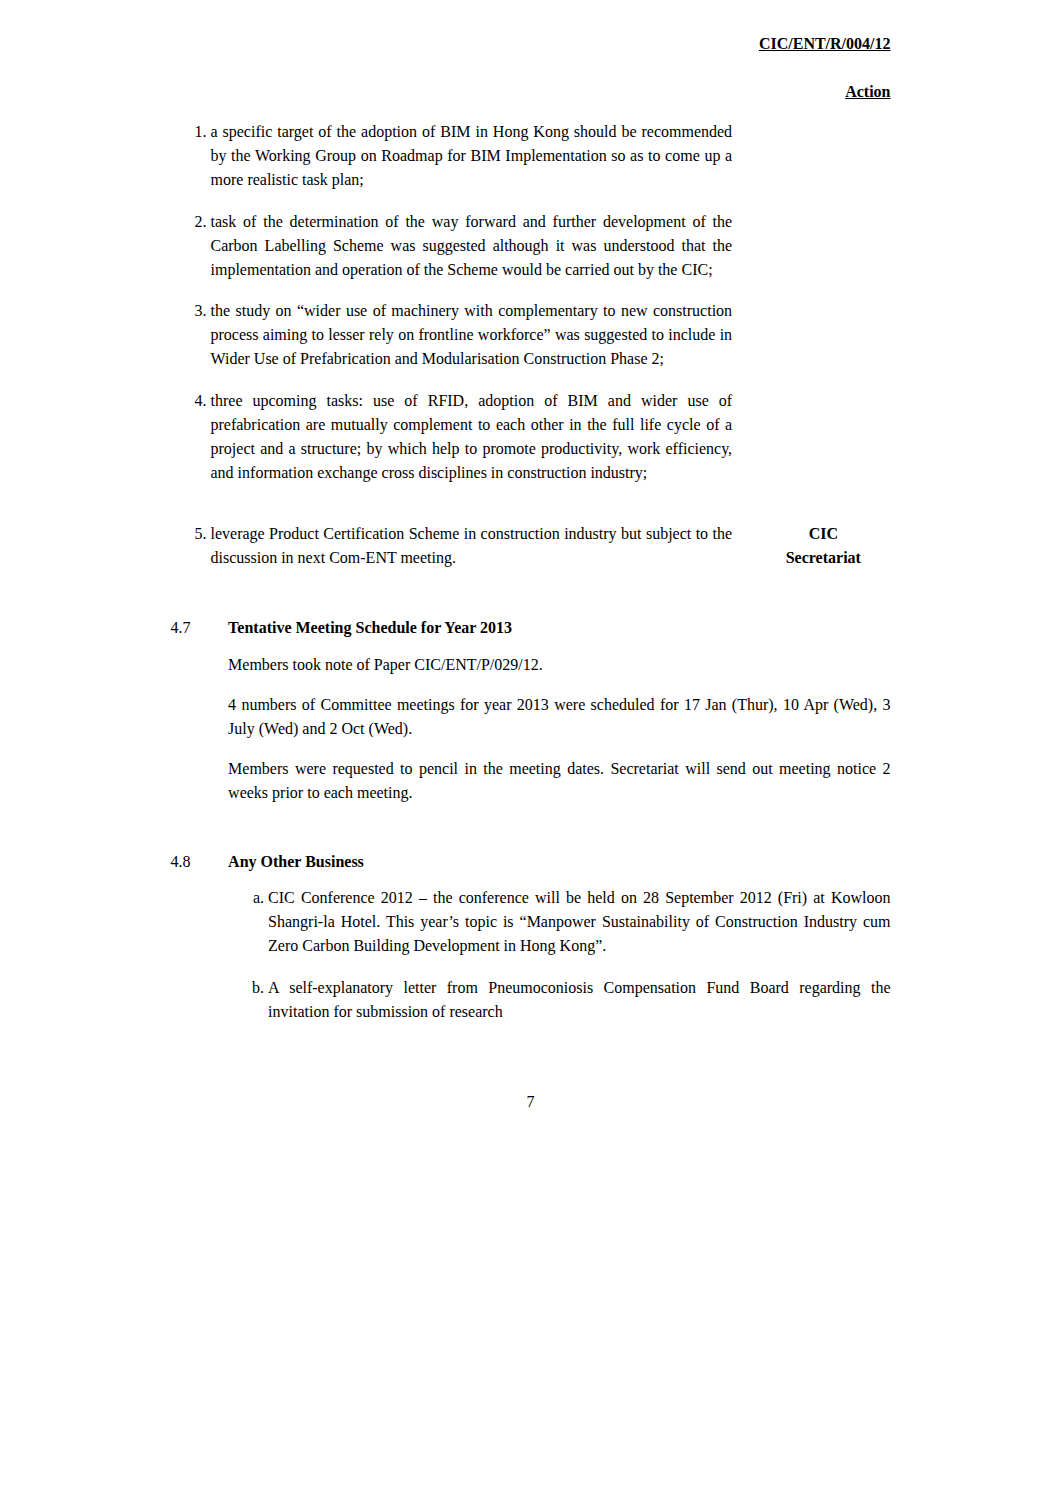CIC/ENT/R/004/12
Action
a specific target of the adoption of BIM in Hong Kong should be recommended by the Working Group on Roadmap for BIM Implementation so as to come up a more realistic task plan;
task of the determination of the way forward and further development of the Carbon Labelling Scheme was suggested although it was understood that the implementation and operation of the Scheme would be carried out by the CIC;
the study on “wider use of machinery with complementary to new construction process aiming to lesser rely on frontline workforce” was suggested to include in Wider Use of Prefabrication and Modularisation Construction Phase 2;
three upcoming tasks: use of RFID, adoption of BIM and wider use of prefabrication are mutually complement to each other in the full life cycle of a project and a structure; by which help to promote productivity, work efficiency, and information exchange cross disciplines in construction industry;
leverage Product Certification Scheme in construction industry but subject to the discussion in next Com-ENT meeting.
CIC
Secretariat
4.7
Tentative Meeting Schedule for Year 2013
Members took note of Paper CIC/ENT/P/029/12.
4 numbers of Committee meetings for year 2013 were scheduled for 17 Jan (Thur), 10 Apr (Wed), 3 July (Wed) and 2 Oct (Wed).
Members were requested to pencil in the meeting dates. Secretariat will send out meeting notice 2 weeks prior to each meeting.
4.8
Any Other Business
CIC Conference 2012 – the conference will be held on 28 September 2012 (Fri) at Kowloon Shangri-la Hotel. This year’s topic is “Manpower Sustainability of Construction Industry cum Zero Carbon Building Development in Hong Kong”.
A self-explanatory letter from Pneumoconiosis Compensation Fund Board regarding the invitation for submission of research
7